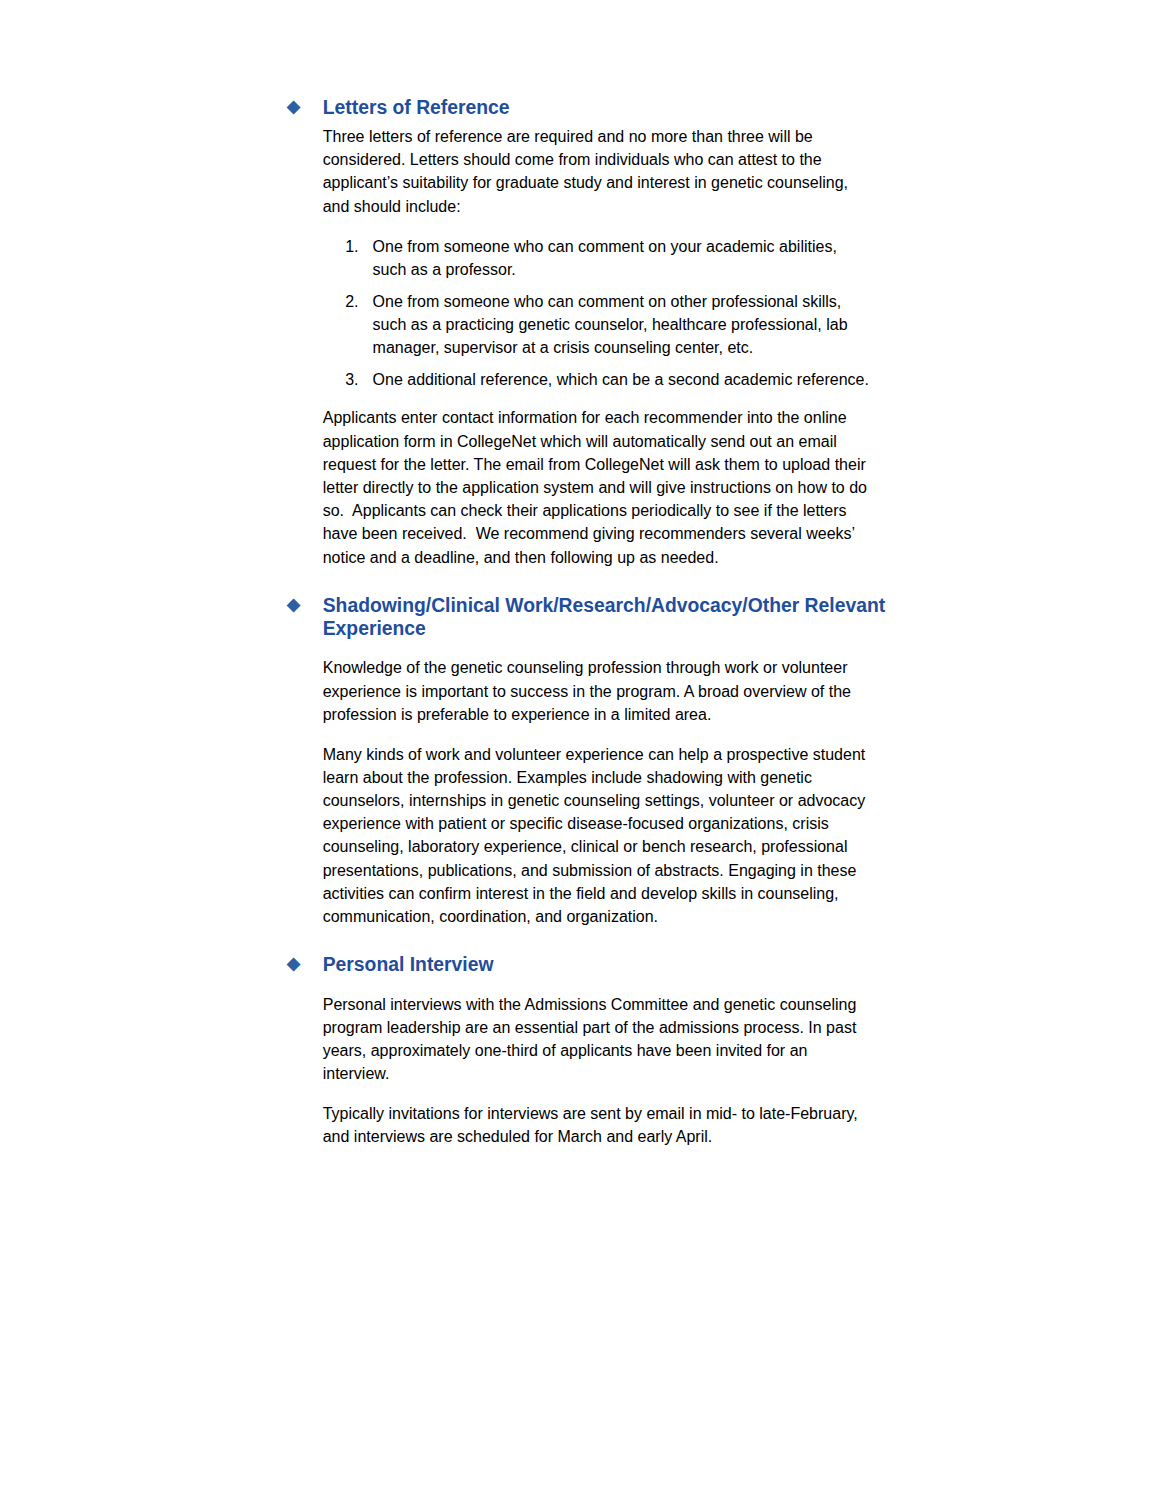Letters of Reference
Three letters of reference are required and no more than three will be considered. Letters should come from individuals who can attest to the applicant’s suitability for graduate study and interest in genetic counseling, and should include:
One from someone who can comment on your academic abilities, such as a professor.
One from someone who can comment on other professional skills, such as a practicing genetic counselor, healthcare professional, lab manager, supervisor at a crisis counseling center, etc.
One additional reference, which can be a second academic reference.
Applicants enter contact information for each recommender into the online application form in CollegeNet which will automatically send out an email request for the letter. The email from CollegeNet will ask them to upload their letter directly to the application system and will give instructions on how to do so. Applicants can check their applications periodically to see if the letters have been received. We recommend giving recommenders several weeks’ notice and a deadline, and then following up as needed.
Shadowing/Clinical Work/Research/Advocacy/Other Relevant Experience
Knowledge of the genetic counseling profession through work or volunteer experience is important to success in the program. A broad overview of the profession is preferable to experience in a limited area.
Many kinds of work and volunteer experience can help a prospective student learn about the profession. Examples include shadowing with genetic counselors, internships in genetic counseling settings, volunteer or advocacy experience with patient or specific disease-focused organizations, crisis counseling, laboratory experience, clinical or bench research, professional presentations, publications, and submission of abstracts. Engaging in these activities can confirm interest in the field and develop skills in counseling, communication, coordination, and organization.
Personal Interview
Personal interviews with the Admissions Committee and genetic counseling program leadership are an essential part of the admissions process. In past years, approximately one-third of applicants have been invited for an interview.
Typically invitations for interviews are sent by email in mid- to late-February, and interviews are scheduled for March and early April.